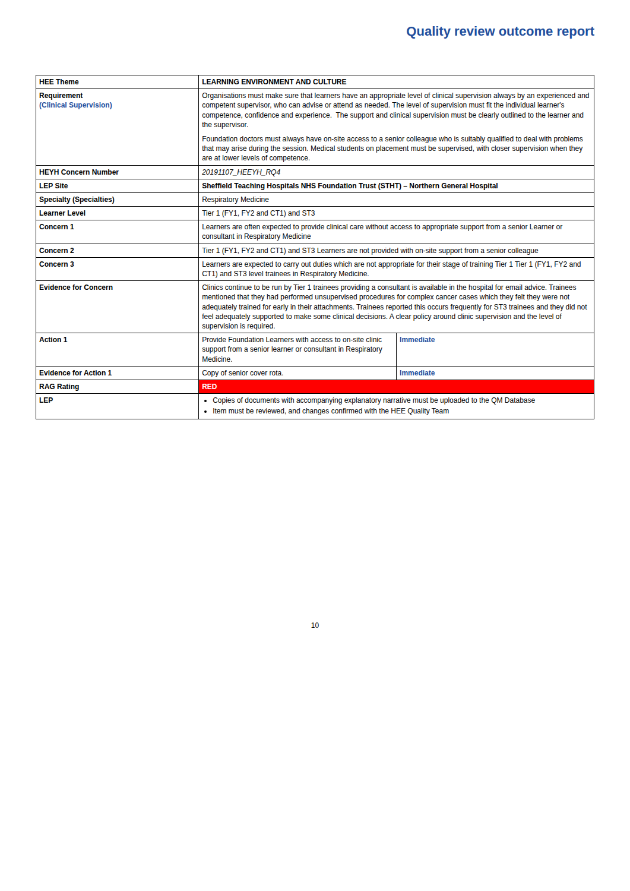Quality review outcome report
| HEE Theme | LEARNING ENVIRONMENT AND CULTURE |
| Requirement (Clinical Supervision) | Organisations must make sure that learners have an appropriate level of clinical supervision always by an experienced and competent supervisor, who can advise or attend as needed. The level of supervision must fit the individual learner's competence, confidence and experience. The support and clinical supervision must be clearly outlined to the learner and the supervisor. Foundation doctors must always have on-site access to a senior colleague who is suitably qualified to deal with problems that may arise during the session. Medical students on placement must be supervised, with closer supervision when they are at lower levels of competence. |
| HEYH Concern Number | 20191107_HEEYH_RQ4 |
| LEP Site | Sheffield Teaching Hospitals NHS Foundation Trust (STHT) – Northern General Hospital |
| Specialty (Specialties) | Respiratory Medicine |
| Learner Level | Tier 1 (FY1, FY2 and CT1) and ST3 |
| Concern 1 | Learners are often expected to provide clinical care without access to appropriate support from a senior Learner or consultant in Respiratory Medicine |
| Concern 2 | Tier 1 (FY1, FY2 and CT1) and ST3 Learners are not provided with on-site support from a senior colleague |
| Concern 3 | Learners are expected to carry out duties which are not appropriate for their stage of training Tier 1 Tier 1 (FY1, FY2 and CT1) and ST3 level trainees in Respiratory Medicine. |
| Evidence for Concern | Clinics continue to be run by Tier 1 trainees providing a consultant is available in the hospital for email advice. Trainees mentioned that they had performed unsupervised procedures for complex cancer cases which they felt they were not adequately trained for early in their attachments. Trainees reported this occurs frequently for ST3 trainees and they did not feel adequately supported to make some clinical decisions. A clear policy around clinic supervision and the level of supervision is required. |
| Action 1 | Provide Foundation Learners with access to on-site clinic support from a senior learner or consultant in Respiratory Medicine. | Immediate |
| Evidence for Action 1 | Copy of senior cover rota. | Immediate |
| RAG Rating | RED |
| LEP | Copies of documents with accompanying explanatory narrative must be uploaded to the QM Database Item must be reviewed, and changes confirmed with the HEE Quality Team |
10